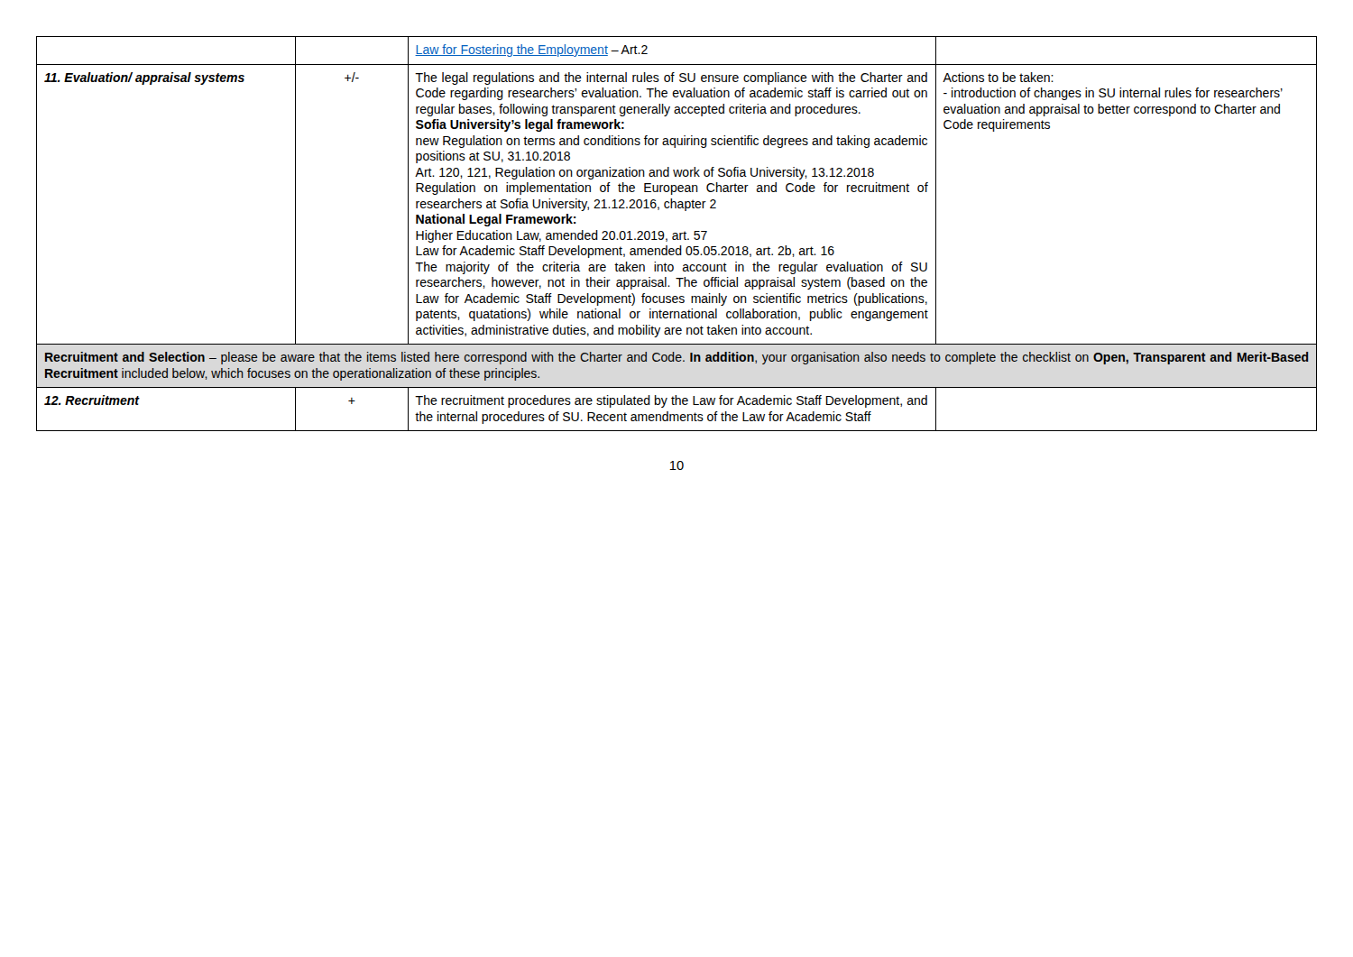| | | Law for Fostering the Employment – Art.2 | |
| 11. Evaluation/ appraisal systems | +/- | The legal regulations and the internal rules of SU ensure compliance with the Charter and Code regarding researchers’ evaluation. The evaluation of academic staff is carried out on regular bases, following transparent generally accepted criteria and procedures. Sofia University’s legal framework: new Regulation on terms and conditions for aquiring scientific degrees and taking academic positions at SU, 31.10.2018 Art. 120, 121, Regulation on organization and work of Sofia University, 13.12.2018 Regulation on implementation of the European Charter and Code for recruitment of researchers at Sofia University, 21.12.2016, chapter 2 National Legal Framework: Higher Education Law, amended 20.01.2019, art. 57 Law for Academic Staff Development, amended 05.05.2018, art. 2b, art. 16 The majority of the criteria are taken into account in the regular evaluation of SU researchers, however, not in their appraisal. The official appraisal system (based on the Law for Academic Staff Development) focuses mainly on scientific metrics (publications, patents, quatations) while national or international collaboration, public engangement activities, administrative duties, and mobility are not taken into account. | Actions to be taken: - introduction of changes in SU internal rules for researchers’ evaluation and appraisal to better correspond to Charter and Code requirements |
| Recruitment and Selection – please be aware that the items listed here correspond with the Charter and Code. In addition , your organisation also needs to complete the checklist on Open, Transparent and Merit-Based Recruitment included below, which focuses on the operationalization of these principles. |
| 12. Recruitment | + | The recruitment procedures are stipulated by the Law for Academic Staff Development, and the internal procedures of SU. Recent amendments of the Law for Academic Staff | |
10